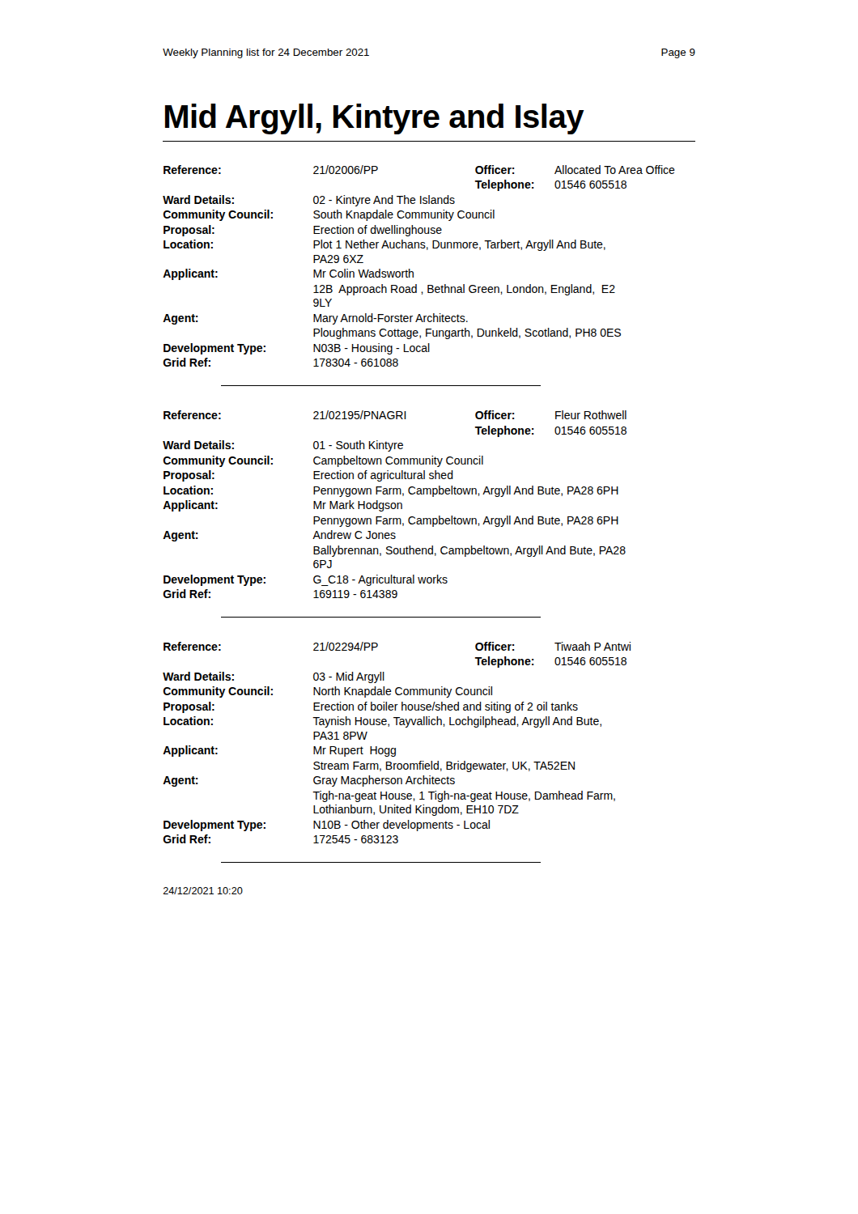Weekly Planning list for 24 December 2021 Page 9
Mid Argyll, Kintyre and Islay
| Reference: | 21/02006/PP | Officer: | Allocated To Area Office |
| | | Telephone: | 01546 605518 |
| Ward Details: | 02 - Kintyre And The Islands |
| Community Council: | South Knapdale Community Council |
| Proposal: | Erection of dwellinghouse |
| Location: | Plot 1 Nether Auchans, Dunmore, Tarbert, Argyll And Bute, PA29 6XZ |
| Applicant: | Mr Colin Wadsworth |
| | 12B Approach Road , Bethnal Green, London, England, E2 9LY |
| Agent: | Mary Arnold-Forster Architects. |
| | Ploughmans Cottage, Fungarth, Dunkeld, Scotland, PH8 0ES |
| Development Type: | N03B - Housing - Local |
| Grid Ref: | 178304 - 661088 |
| Reference: | 21/02195/PNAGRI | Officer: | Fleur Rothwell |
| | | Telephone: | 01546 605518 |
| Ward Details: | 01 - South Kintyre |
| Community Council: | Campbeltown Community Council |
| Proposal: | Erection of agricultural shed |
| Location: | Pennygown Farm, Campbeltown, Argyll And Bute, PA28 6PH |
| Applicant: | Mr Mark Hodgson |
| | Pennygown Farm, Campbeltown, Argyll And Bute, PA28 6PH |
| Agent: | Andrew C Jones |
| | Ballybrennan, Southend, Campbeltown, Argyll And Bute, PA28 6PJ |
| Development Type: | G_C18 - Agricultural works |
| Grid Ref: | 169119 - 614389 |
| Reference: | 21/02294/PP | Officer: | Tiwaah P Antwi |
| | | Telephone: | 01546 605518 |
| Ward Details: | 03 - Mid Argyll |
| Community Council: | North Knapdale Community Council |
| Proposal: | Erection of boiler house/shed and siting of 2 oil tanks |
| Location: | Taynish House, Tayvallich, Lochgilphead, Argyll And Bute, PA31 8PW |
| Applicant: | Mr Rupert Hogg |
| | Stream Farm, Broomfield, Bridgewater, UK, TA52EN |
| Agent: | Gray Macpherson Architects |
| | Tigh-na-geat House, 1 Tigh-na-geat House, Damhead Farm, Lothianburn, United Kingdom, EH10 7DZ |
| Development Type: | N10B - Other developments - Local |
| Grid Ref: | 172545 - 683123 |
24/12/2021 10:20